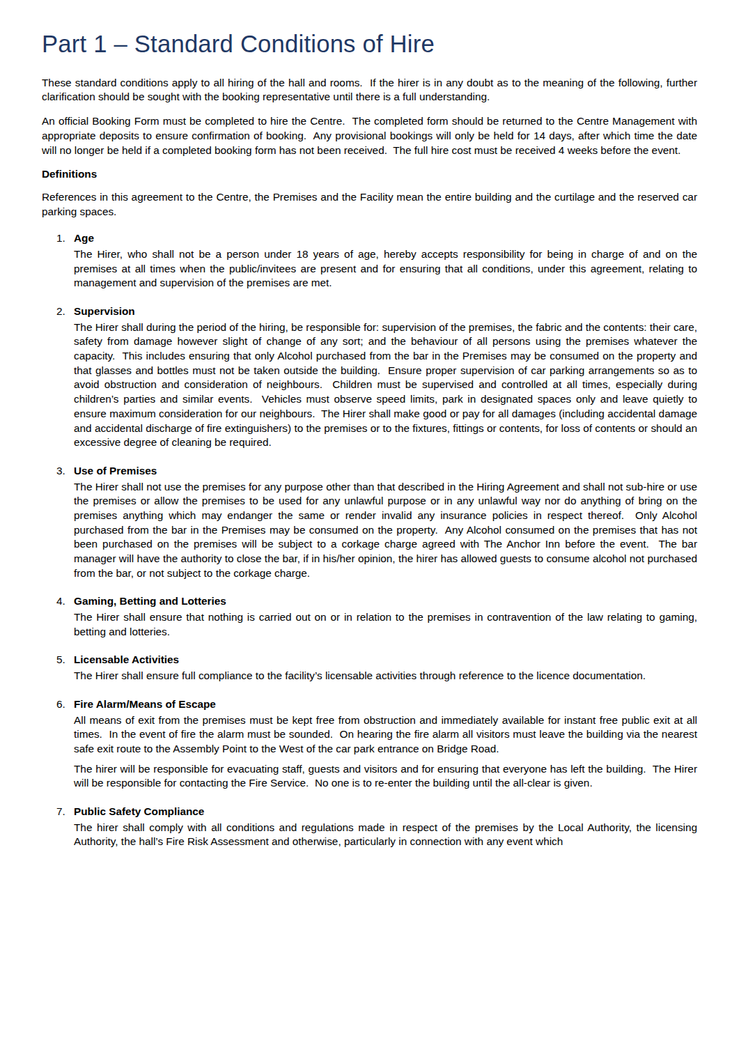Part 1 – Standard Conditions of Hire
These standard conditions apply to all hiring of the hall and rooms. If the hirer is in any doubt as to the meaning of the following, further clarification should be sought with the booking representative until there is a full understanding.
An official Booking Form must be completed to hire the Centre. The completed form should be returned to the Centre Management with appropriate deposits to ensure confirmation of booking. Any provisional bookings will only be held for 14 days, after which time the date will no longer be held if a completed booking form has not been received. The full hire cost must be received 4 weeks before the event.
Definitions
References in this agreement to the Centre, the Premises and the Facility mean the entire building and the curtilage and the reserved car parking spaces.
Age
The Hirer, who shall not be a person under 18 years of age, hereby accepts responsibility for being in charge of and on the premises at all times when the public/invitees are present and for ensuring that all conditions, under this agreement, relating to management and supervision of the premises are met.
Supervision
The Hirer shall during the period of the hiring, be responsible for: supervision of the premises, the fabric and the contents: their care, safety from damage however slight of change of any sort; and the behaviour of all persons using the premises whatever the capacity. This includes ensuring that only Alcohol purchased from the bar in the Premises may be consumed on the property and that glasses and bottles must not be taken outside the building. Ensure proper supervision of car parking arrangements so as to avoid obstruction and consideration of neighbours. Children must be supervised and controlled at all times, especially during children’s parties and similar events. Vehicles must observe speed limits, park in designated spaces only and leave quietly to ensure maximum consideration for our neighbours. The Hirer shall make good or pay for all damages (including accidental damage and accidental discharge of fire extinguishers) to the premises or to the fixtures, fittings or contents, for loss of contents or should an excessive degree of cleaning be required.
Use of Premises
The Hirer shall not use the premises for any purpose other than that described in the Hiring Agreement and shall not sub-hire or use the premises or allow the premises to be used for any unlawful purpose or in any unlawful way nor do anything of bring on the premises anything which may endanger the same or render invalid any insurance policies in respect thereof. Only Alcohol purchased from the bar in the Premises may be consumed on the property. Any Alcohol consumed on the premises that has not been purchased on the premises will be subject to a corkage charge agreed with The Anchor Inn before the event. The bar manager will have the authority to close the bar, if in his/her opinion, the hirer has allowed guests to consume alcohol not purchased from the bar, or not subject to the corkage charge.
Gaming, Betting and Lotteries
The Hirer shall ensure that nothing is carried out on or in relation to the premises in contravention of the law relating to gaming, betting and lotteries.
Licensable Activities
The Hirer shall ensure full compliance to the facility’s licensable activities through reference to the licence documentation.
Fire Alarm/Means of Escape
All means of exit from the premises must be kept free from obstruction and immediately available for instant free public exit at all times. In the event of fire the alarm must be sounded. On hearing the fire alarm all visitors must leave the building via the nearest safe exit route to the Assembly Point to the West of the car park entrance on Bridge Road.
The hirer will be responsible for evacuating staff, guests and visitors and for ensuring that everyone has left the building. The Hirer will be responsible for contacting the Fire Service. No one is to re-enter the building until the all-clear is given.
Public Safety Compliance
The hirer shall comply with all conditions and regulations made in respect of the premises by the Local Authority, the licensing Authority, the hall’s Fire Risk Assessment and otherwise, particularly in connection with any event which